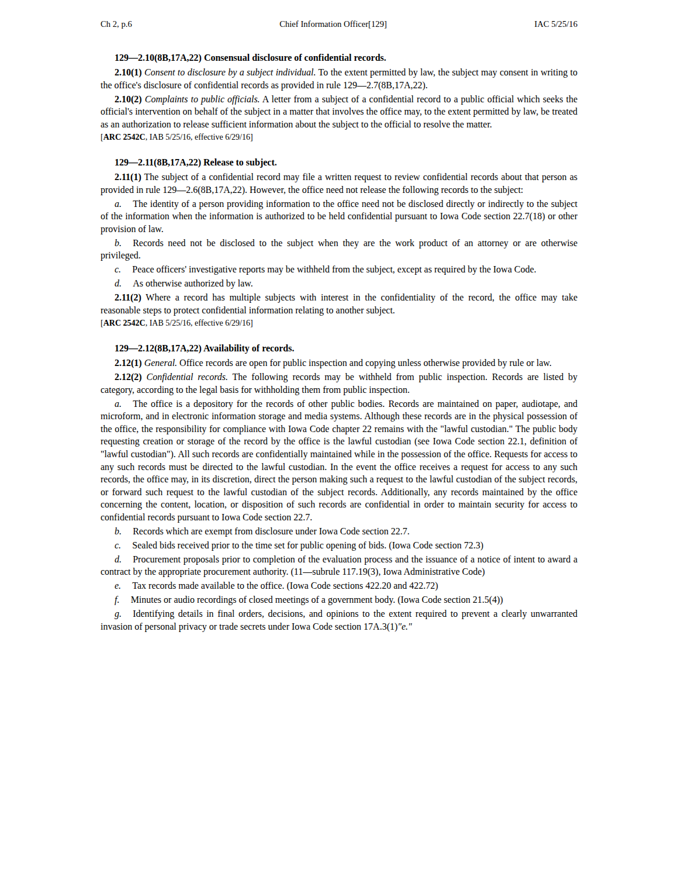Ch 2, p.6 Chief Information Officer[129] IAC 5/25/16
129—2.10(8B,17A,22) Consensual disclosure of confidential records.
2.10(1) Consent to disclosure by a subject individual. To the extent permitted by law, the subject may consent in writing to the office's disclosure of confidential records as provided in rule 129—2.7(8B,17A,22).
2.10(2) Complaints to public officials. A letter from a subject of a confidential record to a public official which seeks the official's intervention on behalf of the subject in a matter that involves the office may, to the extent permitted by law, be treated as an authorization to release sufficient information about the subject to the official to resolve the matter.
[ARC 2542C, IAB 5/25/16, effective 6/29/16]
129—2.11(8B,17A,22) Release to subject.
2.11(1) The subject of a confidential record may file a written request to review confidential records about that person as provided in rule 129—2.6(8B,17A,22). However, the office need not release the following records to the subject:
a. The identity of a person providing information to the office need not be disclosed directly or indirectly to the subject of the information when the information is authorized to be held confidential pursuant to Iowa Code section 22.7(18) or other provision of law.
b. Records need not be disclosed to the subject when they are the work product of an attorney or are otherwise privileged.
c. Peace officers' investigative reports may be withheld from the subject, except as required by the Iowa Code.
d. As otherwise authorized by law.
2.11(2) Where a record has multiple subjects with interest in the confidentiality of the record, the office may take reasonable steps to protect confidential information relating to another subject.
[ARC 2542C, IAB 5/25/16, effective 6/29/16]
129—2.12(8B,17A,22) Availability of records.
2.12(1) General. Office records are open for public inspection and copying unless otherwise provided by rule or law.
2.12(2) Confidential records. The following records may be withheld from public inspection. Records are listed by category, according to the legal basis for withholding them from public inspection.
a. The office is a depository for the records of other public bodies. Records are maintained on paper, audiotape, and microform, and in electronic information storage and media systems. Although these records are in the physical possession of the office, the responsibility for compliance with Iowa Code chapter 22 remains with the "lawful custodian." The public body requesting creation or storage of the record by the office is the lawful custodian (see Iowa Code section 22.1, definition of "lawful custodian"). All such records are confidentially maintained while in the possession of the office. Requests for access to any such records must be directed to the lawful custodian. In the event the office receives a request for access to any such records, the office may, in its discretion, direct the person making such a request to the lawful custodian of the subject records, or forward such request to the lawful custodian of the subject records. Additionally, any records maintained by the office concerning the content, location, or disposition of such records are confidential in order to maintain security for access to confidential records pursuant to Iowa Code section 22.7.
b. Records which are exempt from disclosure under Iowa Code section 22.7.
c. Sealed bids received prior to the time set for public opening of bids. (Iowa Code section 72.3)
d. Procurement proposals prior to completion of the evaluation process and the issuance of a notice of intent to award a contract by the appropriate procurement authority. (11—subrule 117.19(3), Iowa Administrative Code)
e. Tax records made available to the office. (Iowa Code sections 422.20 and 422.72)
f. Minutes or audio recordings of closed meetings of a government body. (Iowa Code section 21.5(4))
g. Identifying details in final orders, decisions, and opinions to the extent required to prevent a clearly unwarranted invasion of personal privacy or trade secrets under Iowa Code section 17A.3(1)"e."